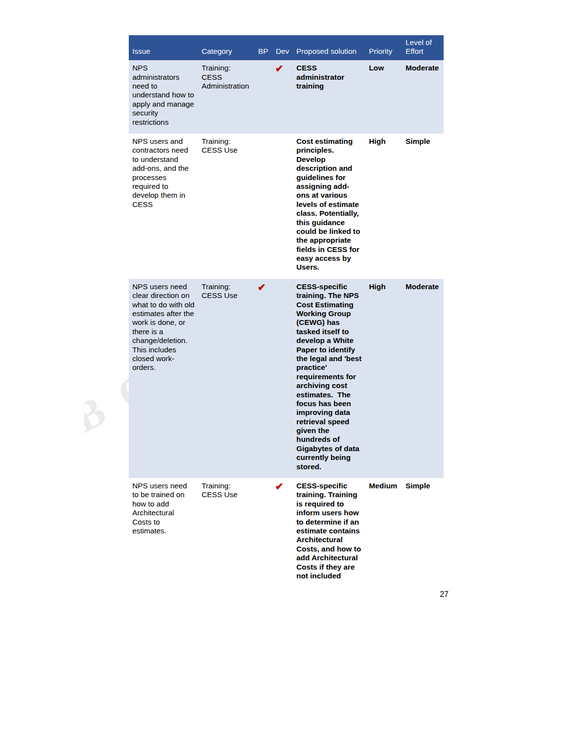Group
B Group
✦
✦
| Issue | Category | BP | Dev | Proposed solution | Priority | Level of Effort |
| --- | --- | --- | --- | --- | --- | --- |
| NPS administrators need to understand how to apply and manage security restrictions | Training: CESS Administration | | ✔ | CESS administrator training | Low | Moderate |
| NPS users and contractors need to understand add-ons, and the processes required to develop them in CESS | Training: CESS Use | | | Cost estimating principles. Develop description and guidelines for assigning add-ons at various levels of estimate class. Potentially, this guidance could be linked to the appropriate fields in CESS for easy access by Users. | High | Simple |
| NPS users need clear direction on what to do with old estimates after the work is done, or there is a change/deletion. This includes closed work-orders. | Training: CESS Use | ✔ | | CESS-specific training. The NPS Cost Estimating Working Group (CEWG) has tasked itself to develop a White Paper to identify the legal and 'best practice' requirements for archiving cost estimates. The focus has been improving data retrieval speed given the hundreds of Gigabytes of data currently being stored. | High | Moderate |
| NPS users need to be trained on how to add Architectural Costs to estimates. | Training: CESS Use | | ✔ | CESS-specific training. Training is required to inform users how to determine if an estimate contains Architectural Costs, and how to add Architectural Costs if they are not included | Medium | Simple |
27